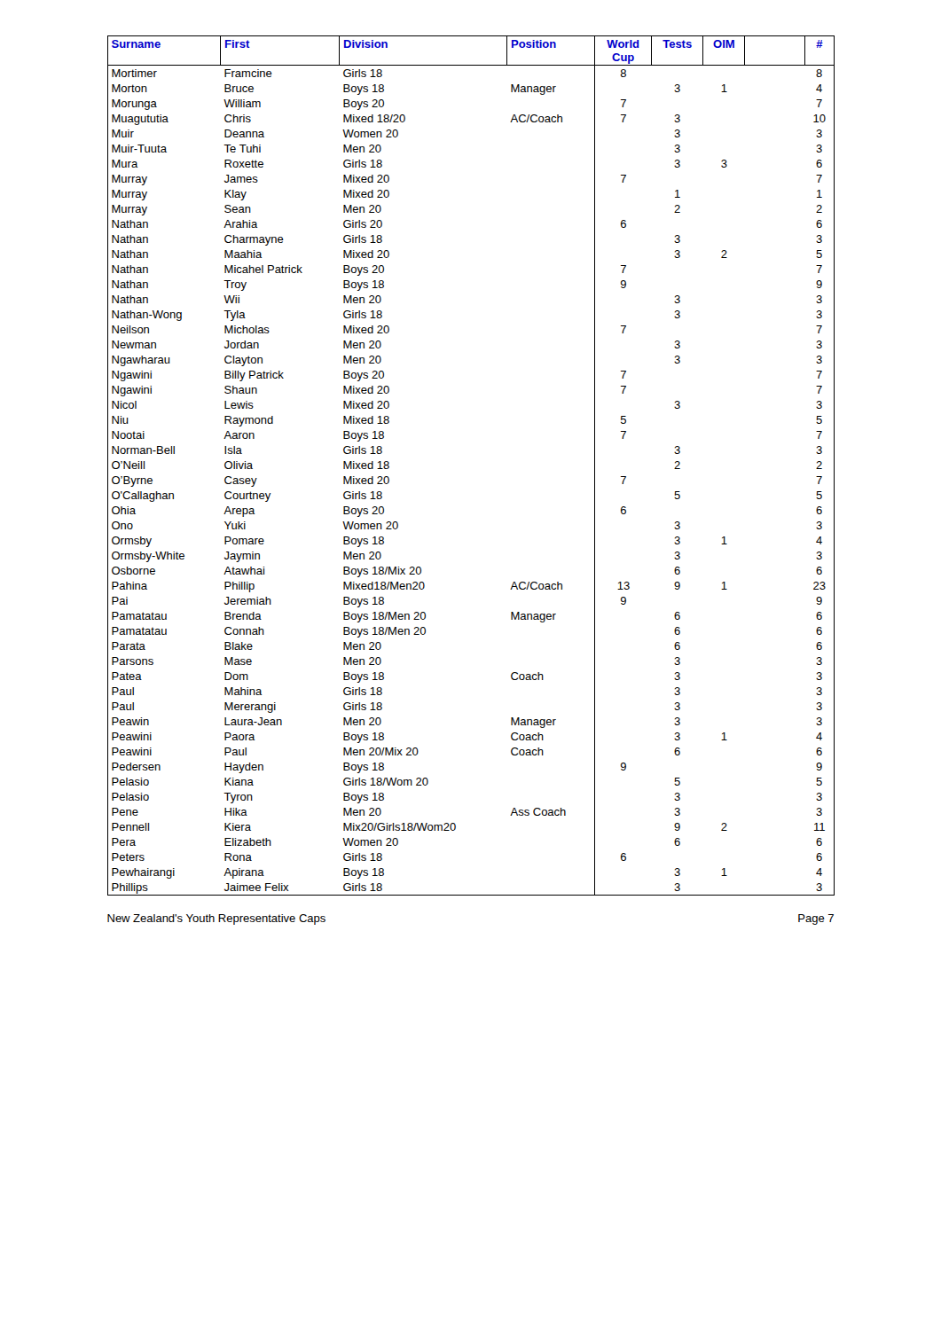| Surname | First | Division | Position | World Cup | Tests | OIM | | # |
| --- | --- | --- | --- | --- | --- | --- | --- | --- |
| Mortimer | Framcine | Girls 18 | | 8 | | | | 8 |
| Morton | Bruce | Boys 18 | Manager | | 3 | 1 | | 4 |
| Morunga | William | Boys 20 | | 7 | | | | 7 |
| Muagututia | Chris | Mixed 18/20 | AC/Coach | 7 | 3 | | | 10 |
| Muir | Deanna | Women 20 | | | 3 | | | 3 |
| Muir-Tuuta | Te Tuhi | Men 20 | | | 3 | | | 3 |
| Mura | Roxette | Girls 18 | | | 3 | 3 | | 6 |
| Murray | James | Mixed 20 | | 7 | | | | 7 |
| Murray | Klay | Mixed 20 | | | 1 | | | 1 |
| Murray | Sean | Men 20 | | | 2 | | | 2 |
| Nathan | Arahia | Girls 20 | | 6 | | | | 6 |
| Nathan | Charmayne | Girls 18 | | | 3 | | | 3 |
| Nathan | Maahia | Mixed 20 | | | 3 | 2 | | 5 |
| Nathan | Micahel Patrick | Boys 20 | | 7 | | | | 7 |
| Nathan | Troy | Boys 18 | | 9 | | | | 9 |
| Nathan | Wii | Men 20 | | | 3 | | | 3 |
| Nathan-Wong | Tyla | Girls 18 | | | 3 | | | 3 |
| Neilson | Micholas | Mixed 20 | | 7 | | | | 7 |
| Newman | Jordan | Men 20 | | | 3 | | | 3 |
| Ngawharau | Clayton | Men 20 | | | 3 | | | 3 |
| Ngawini | Billy Patrick | Boys 20 | | 7 | | | | 7 |
| Ngawini | Shaun | Mixed 20 | | 7 | | | | 7 |
| Nicol | Lewis | Mixed 20 | | | 3 | | | 3 |
| Niu | Raymond | Mixed 18 | | 5 | | | | 5 |
| Nootai | Aaron | Boys 18 | | 7 | | | | 7 |
| Norman-Bell | Isla | Girls 18 | | | 3 | | | 3 |
| O’Neill | Olivia | Mixed 18 | | | 2 | | | 2 |
| O’Byrne | Casey | Mixed 20 | | 7 | | | | 7 |
| O'Callaghan | Courtney | Girls 18 | | | 5 | | | 5 |
| Ohia | Arepa | Boys 20 | | 6 | | | | 6 |
| Ono | Yuki | Women 20 | | | 3 | | | 3 |
| Ormsby | Pomare | Boys 18 | | | 3 | 1 | | 4 |
| Ormsby-White | Jaymin | Men 20 | | | 3 | | | 3 |
| Osborne | Atawhai | Boys 18/Mix 20 | | | 6 | | | 6 |
| Pahina | Phillip | Mixed18/Men20 | AC/Coach | 13 | 9 | 1 | | 23 |
| Pai | Jeremiah | Boys 18 | | 9 | | | | 9 |
| Pamatatau | Brenda | Boys 18/Men 20 | Manager | | 6 | | | 6 |
| Pamatatau | Connah | Boys 18/Men 20 | | | 6 | | | 6 |
| Parata | Blake | Men 20 | | | 6 | | | 6 |
| Parsons | Mase | Men 20 | | | 3 | | | 3 |
| Patea | Dom | Boys 18 | Coach | | 3 | | | 3 |
| Paul | Mahina | Girls 18 | | | 3 | | | 3 |
| Paul | Mererangi | Girls 18 | | | 3 | | | 3 |
| Peawin | Laura-Jean | Men 20 | Manager | | 3 | | | 3 |
| Peawini | Paora | Boys 18 | Coach | | 3 | 1 | | 4 |
| Peawini | Paul | Men 20/Mix 20 | Coach | | 6 | | | 6 |
| Pedersen | Hayden | Boys 18 | | 9 | | | | 9 |
| Pelasio | Kiana | Girls 18/Wom 20 | | | 5 | | | 5 |
| Pelasio | Tyron | Boys 18 | | | 3 | | | 3 |
| Pene | Hika | Men 20 | Ass Coach | | 3 | | | 3 |
| Pennell | Kiera | Mix20/Girls18/Wom20 | | | 9 | 2 | | 11 |
| Pera | Elizabeth | Women 20 | | | 6 | | | 6 |
| Peters | Rona | Girls 18 | | 6 | | | | 6 |
| Pewhairangi | Apirana | Boys 18 | | | 3 | 1 | | 4 |
| Phillips | Jaimee Felix | Girls 18 | | | 3 | | | 3 |
New Zealand's Youth Representative Caps Page 7